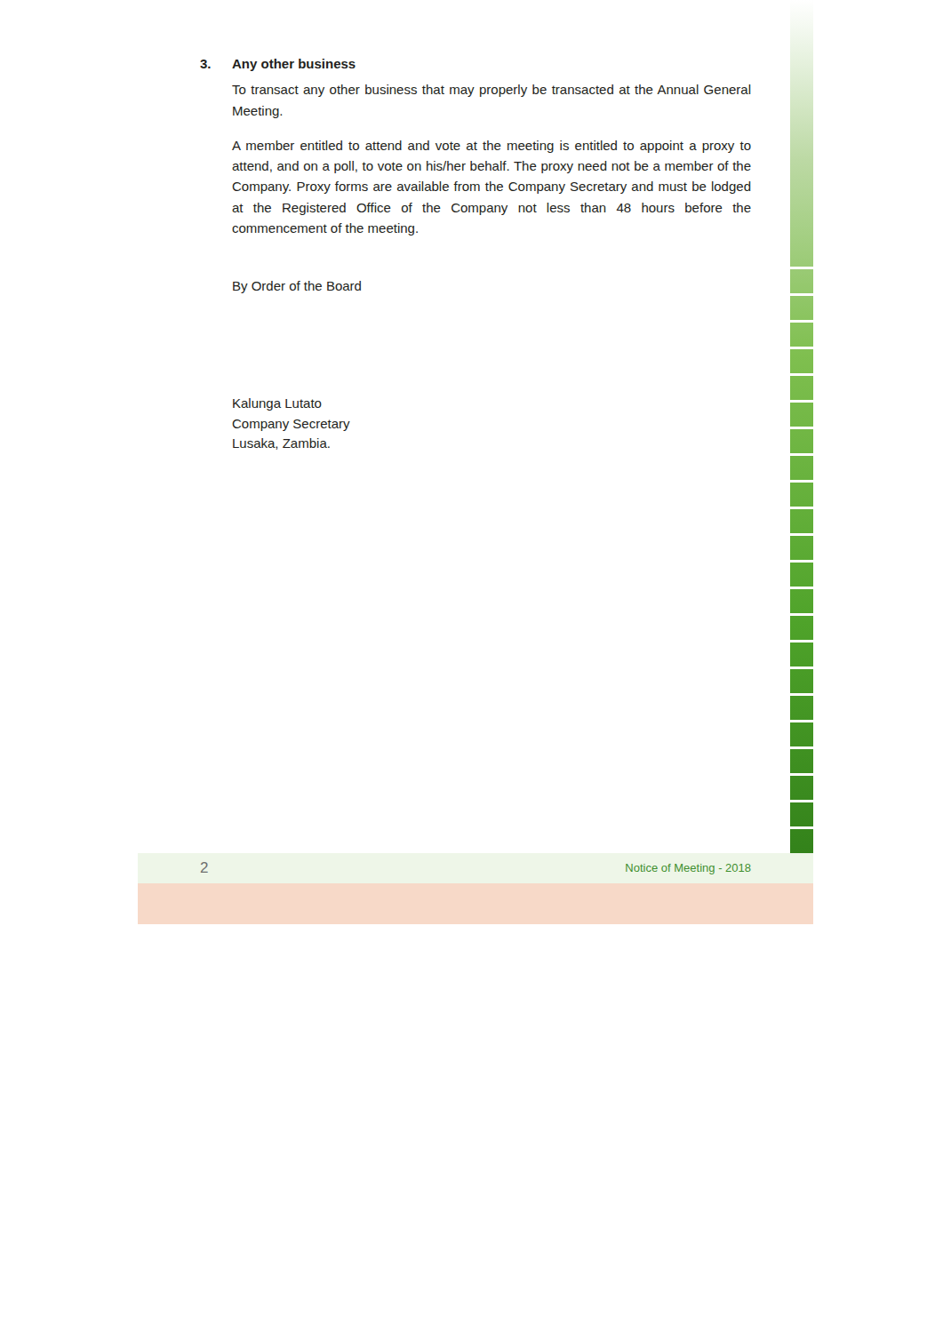3.
Any other business
To transact any other business that may properly be transacted at the Annual General Meeting.
A member entitled to attend and vote at the meeting is entitled to appoint a proxy to attend, and on a poll, to vote on his/her behalf. The proxy need not be a member of the Company. Proxy forms are available from the Company Secretary and must be lodged at the Registered Office of the Company not less than 48 hours before the commencement of the meeting.
By Order of the Board
Kalunga Lutato
Company Secretary
Lusaka, Zambia.
2
Notice of Meeting - 2018